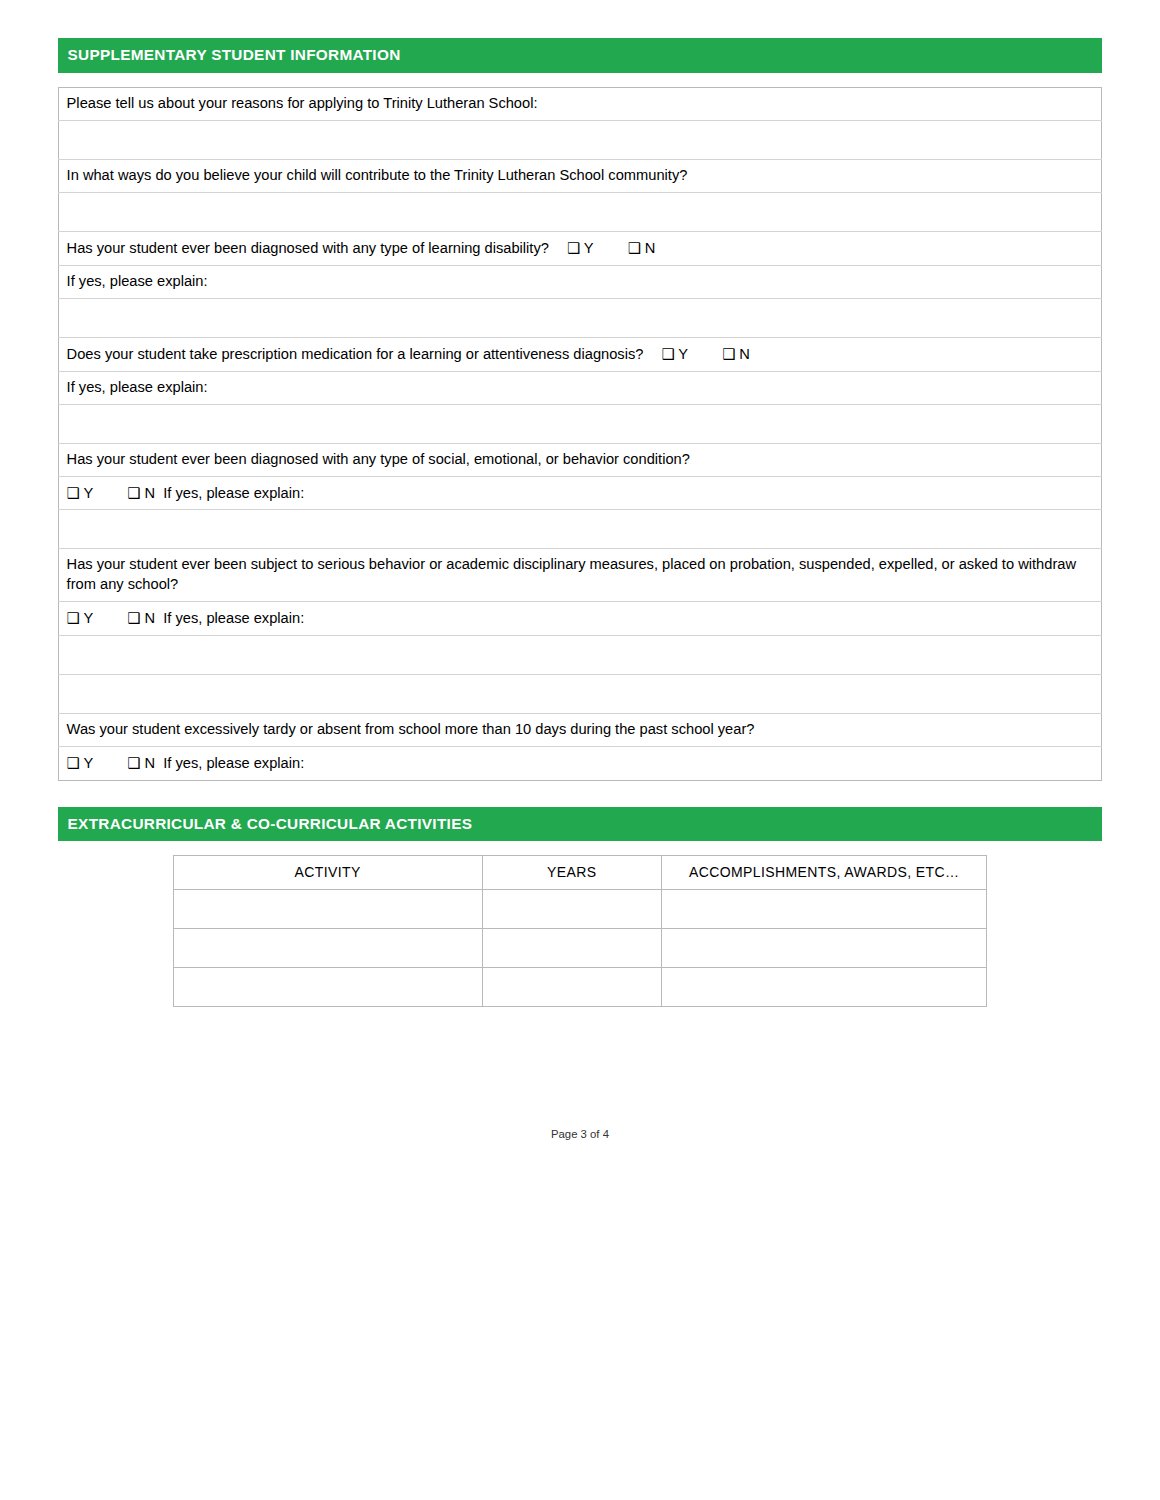SUPPLEMENTARY STUDENT INFORMATION
| Please tell us about your reasons for applying to Trinity Lutheran School: |
| In what ways do you believe your child will contribute to the Trinity Lutheran School community? |
| Has your student ever been diagnosed with any type of learning disability? ❑ Y ❑ N |
| If yes, please explain: |
| Does your student take prescription medication for a learning or attentiveness diagnosis? ❑ Y ❑ N |
| If yes, please explain: |
| Has your student ever been diagnosed with any type of social, emotional, or behavior condition? |
| ❑ Y ❑ N If yes, please explain: |
| Has your student ever been subject to serious behavior or academic disciplinary measures, placed on probation, suspended, expelled, or asked to withdraw from any school? |
| ❑ Y ❑ N If yes, please explain: |
| Was your student excessively tardy or absent from school more than 10 days during the past school year? |
| ❑ Y ❑ N If yes, please explain: |
EXTRACURRICULAR & CO-CURRICULAR ACTIVITIES
| ACTIVITY | YEARS | ACCOMPLISHMENTS, AWARDS, ETC… |
| --- | --- | --- |
Page 3 of 4